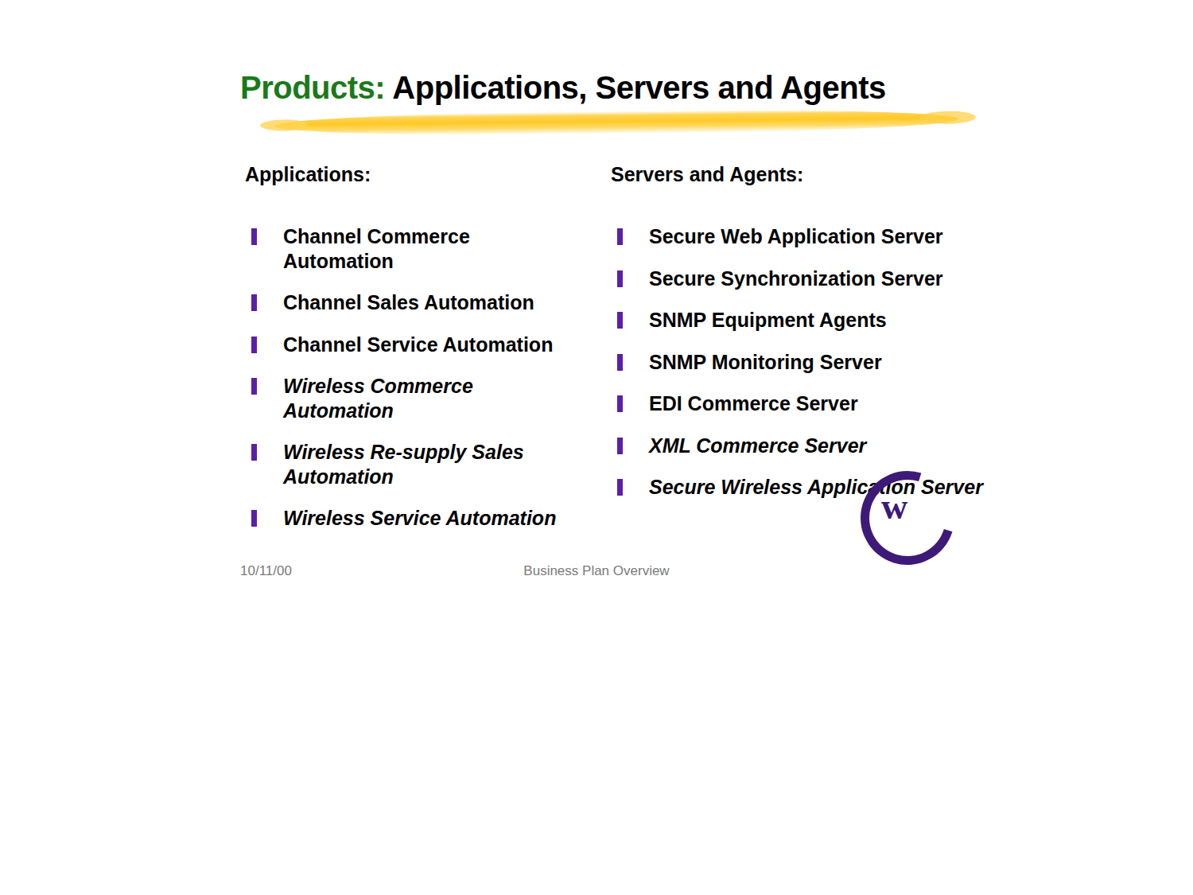Products: Applications, Servers and Agents
Applications:
Channel Commerce Automation
Channel Sales Automation
Channel Service Automation
Wireless Commerce Automation
Wireless Re-supply Sales Automation
Wireless Service Automation
Servers and Agents:
Secure Web Application Server
Secure Synchronization Server
SNMP Equipment Agents
SNMP Monitoring Server
EDI Commerce Server
XML Commerce Server
Secure Wireless Application Server
10/11/00
Business Plan Overview
w